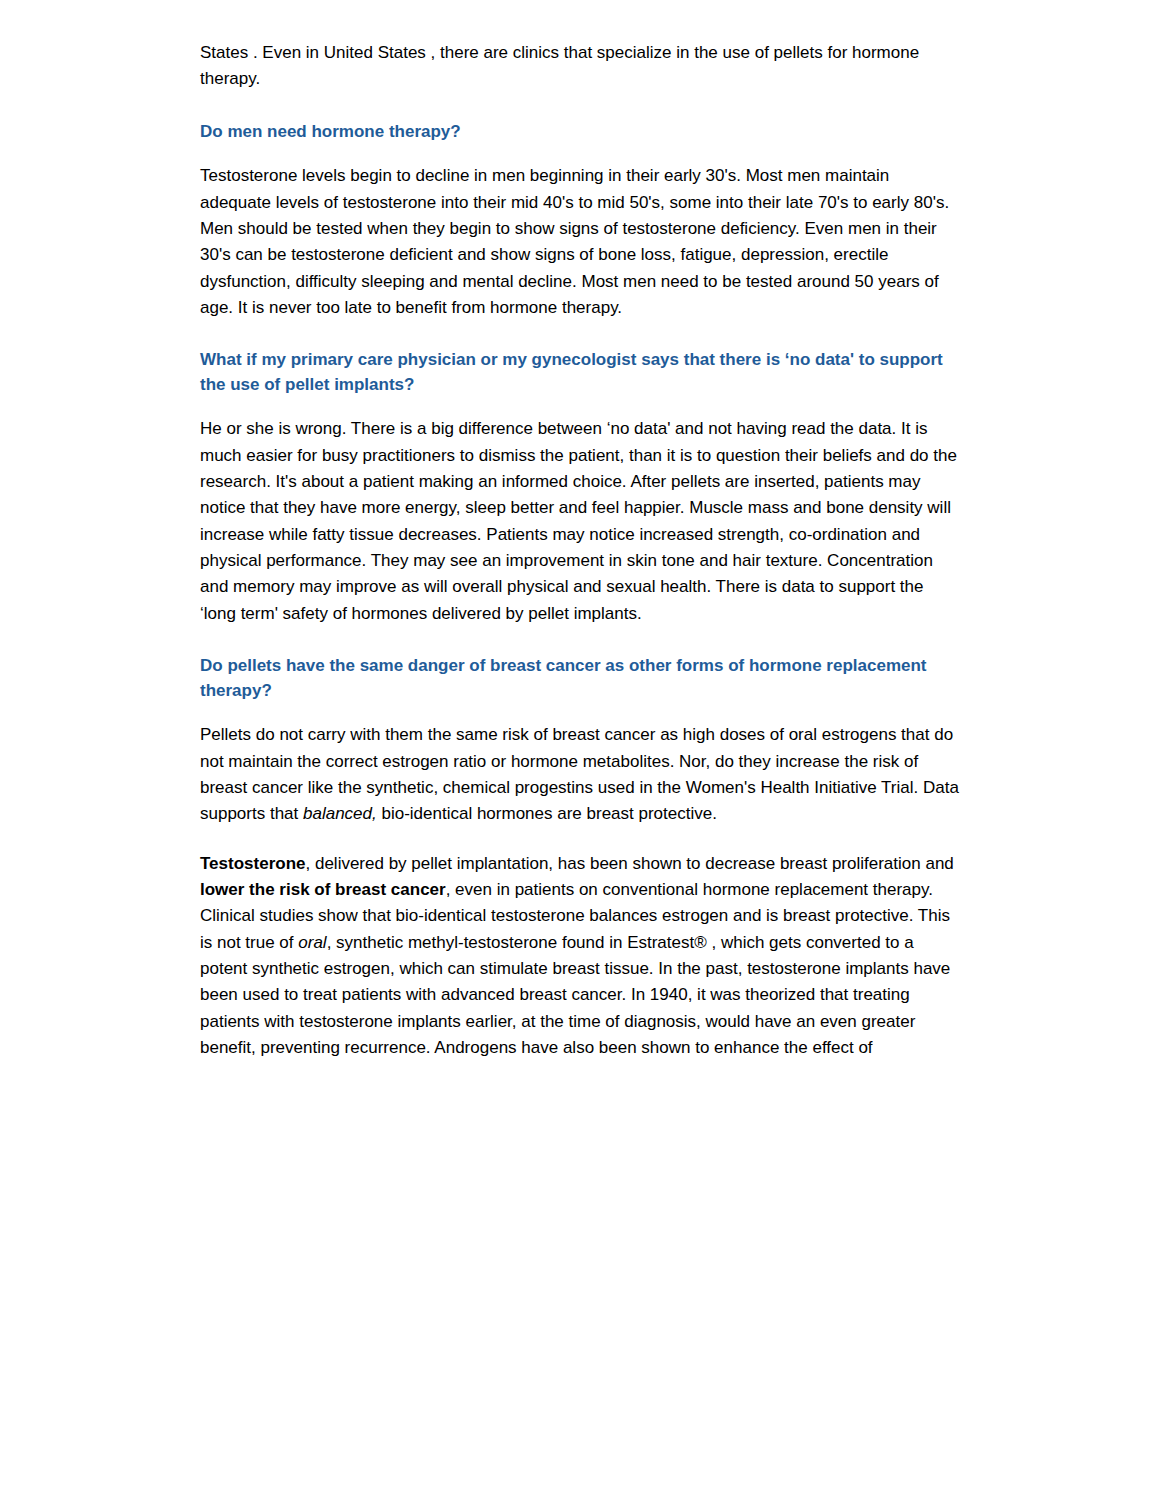States . Even in United States , there are clinics that specialize in the use of pellets for hormone therapy.
Do men need hormone therapy?
Testosterone levels begin to decline in men beginning in their early 30's. Most men maintain adequate levels of testosterone into their mid 40's to mid 50's, some into their late 70's to early 80's. Men should be tested when they begin to show signs of testosterone deficiency. Even men in their 30's can be testosterone deficient and show signs of bone loss, fatigue, depression, erectile dysfunction, difficulty sleeping and mental decline. Most men need to be tested around 50 years of age. It is never too late to benefit from hormone therapy.
What if my primary care physician or my gynecologist says that there is ‘no data' to support the use of pellet implants?
He or she is wrong. There is a big difference between ‘no data' and not having read the data. It is much easier for busy practitioners to dismiss the patient, than it is to question their beliefs and do the research. It's about a patient making an informed choice. After pellets are inserted, patients may notice that they have more energy, sleep better and feel happier. Muscle mass and bone density will increase while fatty tissue decreases. Patients may notice increased strength, co-ordination and physical performance. They may see an improvement in skin tone and hair texture. Concentration and memory may improve as will overall physical and sexual health. There is data to support the ‘long term' safety of hormones delivered by pellet implants.
Do pellets have the same danger of breast cancer as other forms of hormone replacement therapy?
Pellets do not carry with them the same risk of breast cancer as high doses of oral estrogens that do not maintain the correct estrogen ratio or hormone metabolites. Nor, do they increase the risk of breast cancer like the synthetic, chemical progestins used in the Women's Health Initiative Trial. Data supports that balanced, bio-identical hormones are breast protective.
Testosterone, delivered by pellet implantation, has been shown to decrease breast proliferation and lower the risk of breast cancer, even in patients on conventional hormone replacement therapy. Clinical studies show that bio-identical testosterone balances estrogen and is breast protective. This is not true of oral, synthetic methyl-testosterone found in Estratest® , which gets converted to a potent synthetic estrogen, which can stimulate breast tissue. In the past, testosterone implants have been used to treat patients with advanced breast cancer. In 1940, it was theorized that treating patients with testosterone implants earlier, at the time of diagnosis, would have an even greater benefit, preventing recurrence. Androgens have also been shown to enhance the effect of